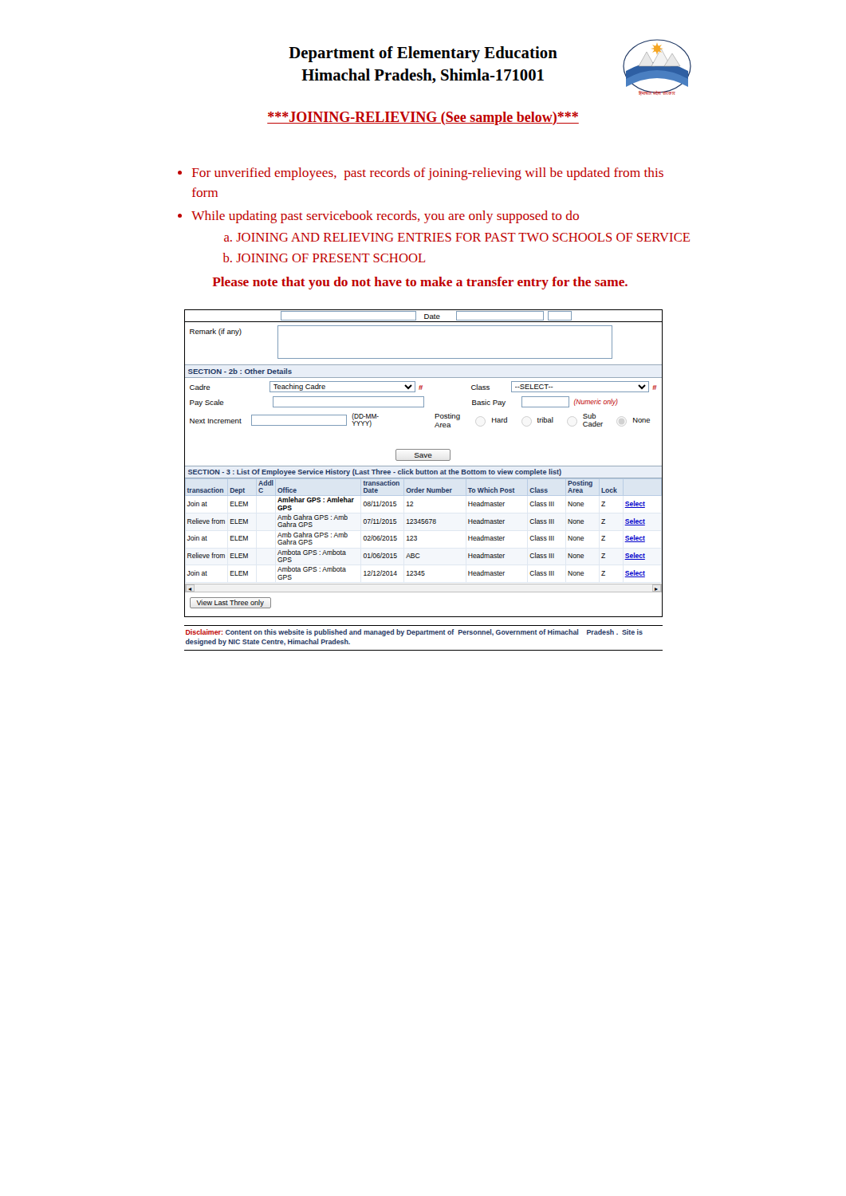हिमाचल प्रदेश सरकार
Department of Elementary Education
Himachal Pradesh, Shimla-171001
***JOINING-RELIEVING (See sample below)***
For unverified employees, past records of joining-relieving will be updated from this form
While updating past servicebook records, you are only supposed to do
JOINING AND RELIEVING ENTRIES FOR PAST TWO SCHOOLS OF SERVICE
JOINING OF PRESENT SCHOOL
Please note that you do not have to make a transfer entry for the same.
Date
Remark (if any)
SECTION - 2b : Other Details
Cadre
Teaching Cadre #
Class
--SELECT-- #
Pay Scale
Basic Pay
(Numeric only)
Next Increment
(DD-MM-YYYY)
Posting Area
Hard tribal Sub Cader None
Save
SECTION - 3 : List Of Employee Service History (Last Three - click button at the Bottom to view complete list)
| transaction | Dept | Addl C | Office | transaction Date | Order Number | To Which Post | Class | Posting Area | Lock | |
| --- | --- | --- | --- | --- | --- | --- | --- | --- | --- | --- |
| Join at | ELEM | | Amlehar GPS : Amlehar GPS | 08/11/2015 | 12 | Headmaster | Class III | None | Z | Select |
| Relieve from | ELEM | | Amb Gahra GPS : Amb Gahra GPS | 07/11/2015 | 12345678 | Headmaster | Class III | None | Z | Select |
| Join at | ELEM | | Amb Gahra GPS : Amb Gahra GPS | 02/06/2015 | 123 | Headmaster | Class III | None | Z | Select |
| Relieve from | ELEM | | Ambota GPS : Ambota GPS | 01/06/2015 | ABC | Headmaster | Class III | None | Z | Select |
| Join at | ELEM | | Ambota GPS : Ambota GPS | 12/12/2014 | 12345 | Headmaster | Class III | None | Z | Select |
◄
►
View Last Three only
Disclaimer: Content on this website is published and managed by Department of Personnel, Government of Himachal Pradesh . Site is designed by NIC State Centre, Himachal Pradesh.